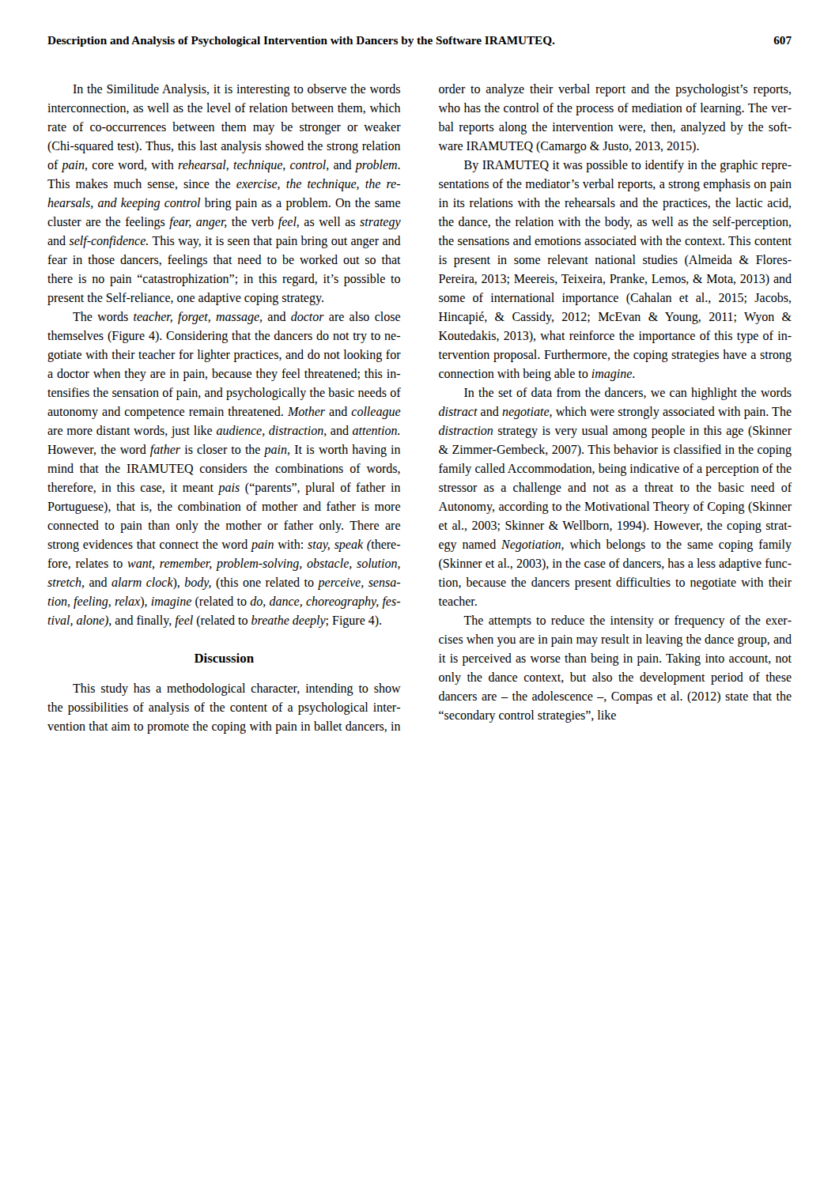Description and Analysis of Psychological Intervention with Dancers by the Software IRAMUTEQ.
607
In the Similitude Analysis, it is interesting to observe the words interconnection, as well as the level of relation between them, which rate of co-occurrences between them may be stronger or weaker (Chi-squared test). Thus, this last analysis showed the strong relation of pain, core word, with rehearsal, technique, control, and problem. This makes much sense, since the exercise, the technique, the rehearsals, and keeping control bring pain as a problem. On the same cluster are the feelings fear, anger, the verb feel, as well as strategy and self-confidence. This way, it is seen that pain bring out anger and fear in those dancers, feelings that need to be worked out so that there is no pain “catastrophization”; in this regard, it’s possible to present the Self-reliance, one adaptive coping strategy.
The words teacher, forget, massage, and doctor are also close themselves (Figure 4). Considering that the dancers do not try to negotiate with their teacher for lighter practices, and do not looking for a doctor when they are in pain, because they feel threatened; this intensifies the sensation of pain, and psychologically the basic needs of autonomy and competence remain threatened. Mother and colleague are more distant words, just like audience, distraction, and attention. However, the word father is closer to the pain, It is worth having in mind that the IRAMUTEQ considers the combinations of words, therefore, in this case, it meant pais (“parents”, plural of father in Portuguese), that is, the combination of mother and father is more connected to pain than only the mother or father only. There are strong evidences that connect the word pain with: stay, speak (therefore, relates to want, remember, problem-solving, obstacle, solution, stretch, and alarm clock), body, (this one related to perceive, sensation, feeling, relax), imagine (related to do, dance, choreography, festival, alone), and finally, feel (related to breathe deeply; Figure 4).
Discussion
This study has a methodological character, intending to show the possibilities of analysis of the content of a psychological intervention that aim to promote the coping with pain in ballet dancers, in order to analyze their verbal report and the psychologist’s reports, who has the control of the process of mediation of learning. The verbal reports along the intervention were, then, analyzed by the software IRAMUTEQ (Camargo & Justo, 2013, 2015).
By IRAMUTEQ it was possible to identify in the graphic representations of the mediator’s verbal reports, a strong emphasis on pain in its relations with the rehearsals and the practices, the lactic acid, the dance, the relation with the body, as well as the self-perception, the sensations and emotions associated with the context. This content is present in some relevant national studies (Almeida & Flores-Pereira, 2013; Meereis, Teixeira, Pranke, Lemos, & Mota, 2013) and some of international importance (Cahalan et al., 2015; Jacobs, Hincapié, & Cassidy, 2012; McEvan & Young, 2011; Wyon & Koutedakis, 2013), what reinforce the importance of this type of intervention proposal. Furthermore, the coping strategies have a strong connection with being able to imagine.
In the set of data from the dancers, we can highlight the words distract and negotiate, which were strongly associated with pain. The distraction strategy is very usual among people in this age (Skinner & Zimmer-Gembeck, 2007). This behavior is classified in the coping family called Accommodation, being indicative of a perception of the stressor as a challenge and not as a threat to the basic need of Autonomy, according to the Motivational Theory of Coping (Skinner et al., 2003; Skinner & Wellborn, 1994). However, the coping strategy named Negotiation, which belongs to the same coping family (Skinner et al., 2003), in the case of dancers, has a less adaptive function, because the dancers present difficulties to negotiate with their teacher.
The attempts to reduce the intensity or frequency of the exercises when you are in pain may result in leaving the dance group, and it is perceived as worse than being in pain. Taking into account, not only the dance context, but also the development period of these dancers are – the adolescence –, Compas et al. (2012) state that the “secondary control strategies”, like